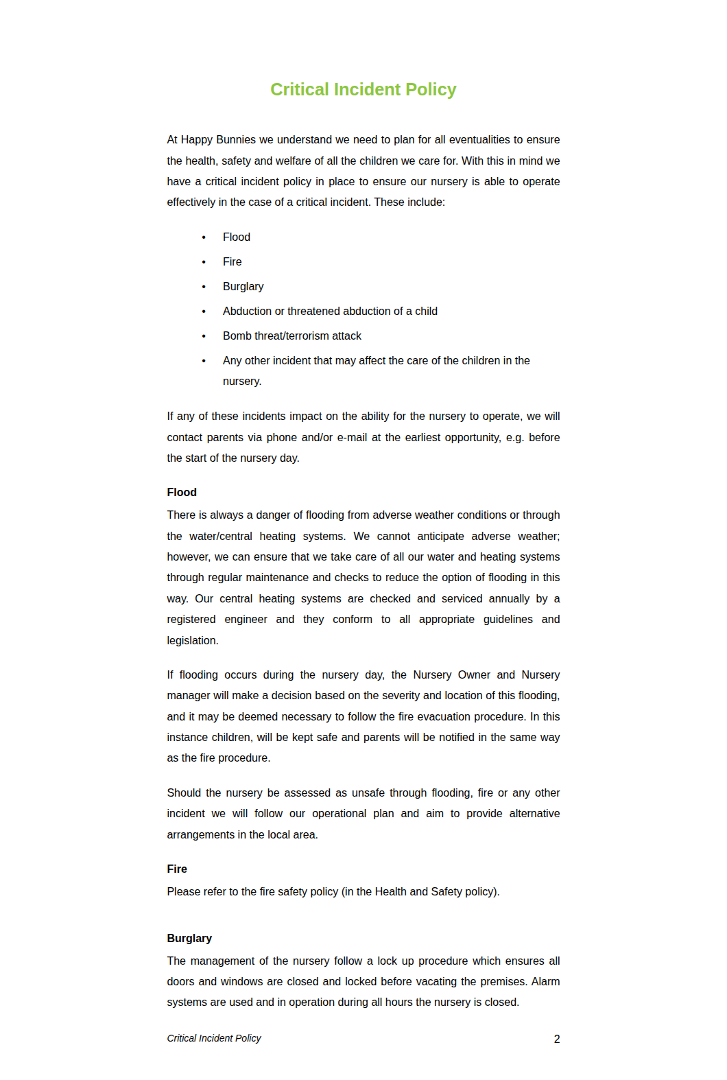Critical Incident Policy
At Happy Bunnies we understand we need to plan for all eventualities to ensure the health, safety and welfare of all the children we care for. With this in mind we have a critical incident policy in place to ensure our nursery is able to operate effectively in the case of a critical incident. These include:
Flood
Fire
Burglary
Abduction or threatened abduction of a child
Bomb threat/terrorism attack
Any other incident that may affect the care of the children in the nursery.
If any of these incidents impact on the ability for the nursery to operate, we will contact parents via phone and/or e-mail at the earliest opportunity, e.g. before the start of the nursery day.
Flood
There is always a danger of flooding from adverse weather conditions or through the water/central heating systems. We cannot anticipate adverse weather; however, we can ensure that we take care of all our water and heating systems through regular maintenance and checks to reduce the option of flooding in this way. Our central heating systems are checked and serviced annually by a registered engineer and they conform to all appropriate guidelines and legislation.
If flooding occurs during the nursery day, the Nursery Owner and Nursery manager will make a decision based on the severity and location of this flooding, and it may be deemed necessary to follow the fire evacuation procedure. In this instance children, will be kept safe and parents will be notified in the same way as the fire procedure.
Should the nursery be assessed as unsafe through flooding, fire or any other incident we will follow our operational plan and aim to provide alternative arrangements in the local area.
Fire
Please refer to the fire safety policy (in the Health and Safety policy).
Burglary
The management of the nursery follow a lock up procedure which ensures all doors and windows are closed and locked before vacating the premises. Alarm systems are used and in operation during all hours the nursery is closed.
Critical Incident Policy 2